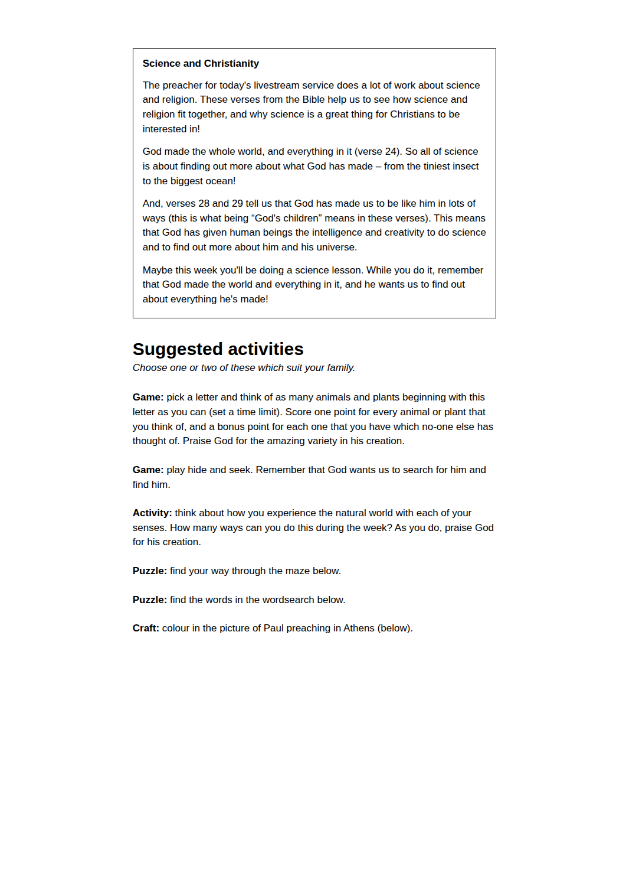Science and Christianity
The preacher for today's livestream service does a lot of work about science and religion. These verses from the Bible help us to see how science and religion fit together, and why science is a great thing for Christians to be interested in!
God made the whole world, and everything in it (verse 24). So all of science is about finding out more about what God has made – from the tiniest insect to the biggest ocean!
And, verses 28 and 29 tell us that God has made us to be like him in lots of ways (this is what being “God's children” means in these verses). This means that God has given human beings the intelligence and creativity to do science and to find out more about him and his universe.
Maybe this week you'll be doing a science lesson. While you do it, remember that God made the world and everything in it, and he wants us to find out about everything he's made!
Suggested activities
Choose one or two of these which suit your family.
Game: pick a letter and think of as many animals and plants beginning with this letter as you can (set a time limit). Score one point for every animal or plant that you think of, and a bonus point for each one that you have which no-one else has thought of. Praise God for the amazing variety in his creation.
Game: play hide and seek. Remember that God wants us to search for him and find him.
Activity: think about how you experience the natural world with each of your senses. How many ways can you do this during the week? As you do, praise God for his creation.
Puzzle: find your way through the maze below.
Puzzle: find the words in the wordsearch below.
Craft: colour in the picture of Paul preaching in Athens (below).